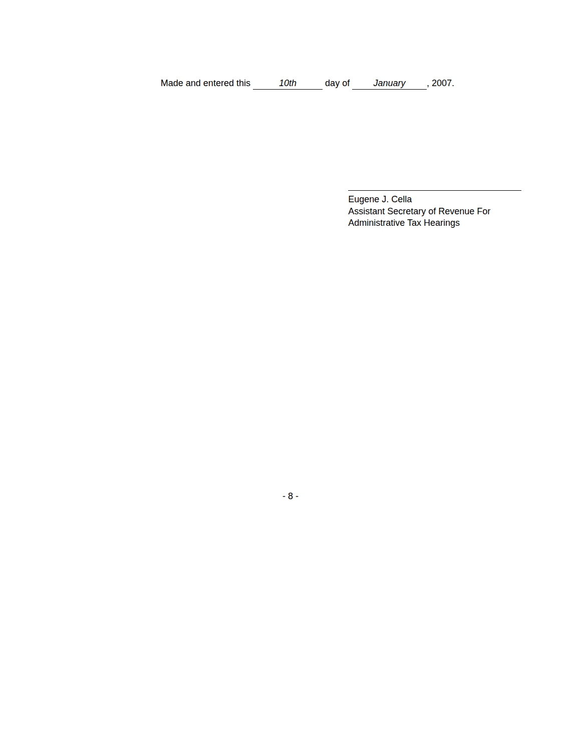Made and entered this 10th day of January, 2007.
Eugene J. Cella
Assistant Secretary of Revenue For
Administrative Tax Hearings
- 8 -